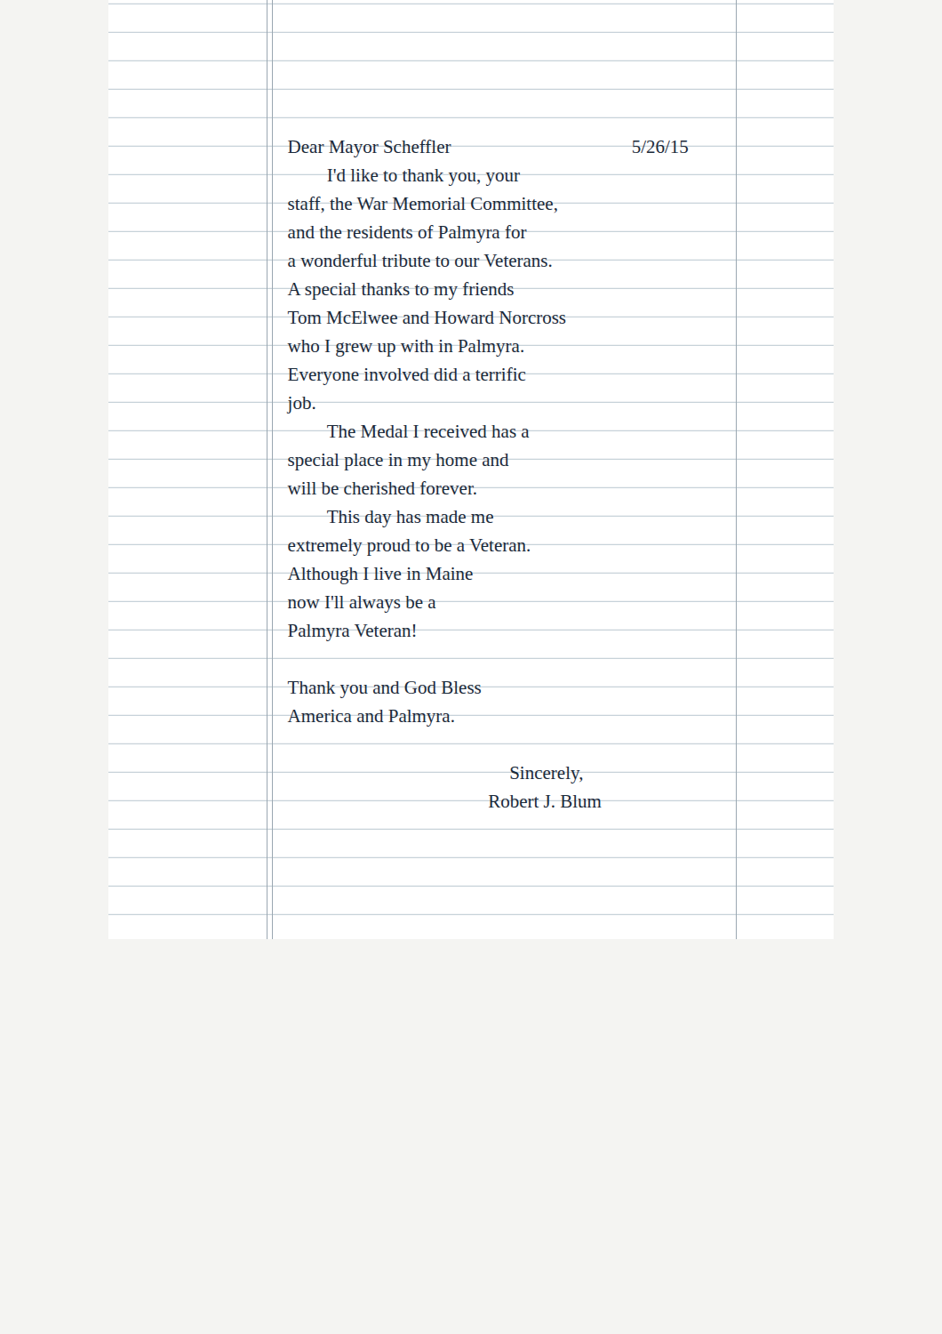Dear Mayor Scheffler
5/26/15
I'd like to thank you, your
staff, the War Memorial Committee,
and the residents of Palmyra for
a wonderful tribute to our Veterans.
A special thanks to my friends
Tom McElwee and Howard Norcross
who I grew up with in Palmyra.
Everyone involved did a terrific
job.
The Medal I received has a
special place in my home and
will be cherished forever.
This day has made me
extremely proud to be a Veteran.
Although I live in Maine
now I'll always be a
Palmyra Veteran!
Thank you and God Bless
America and Palmyra.
Sincerely,
Robert J. Blum